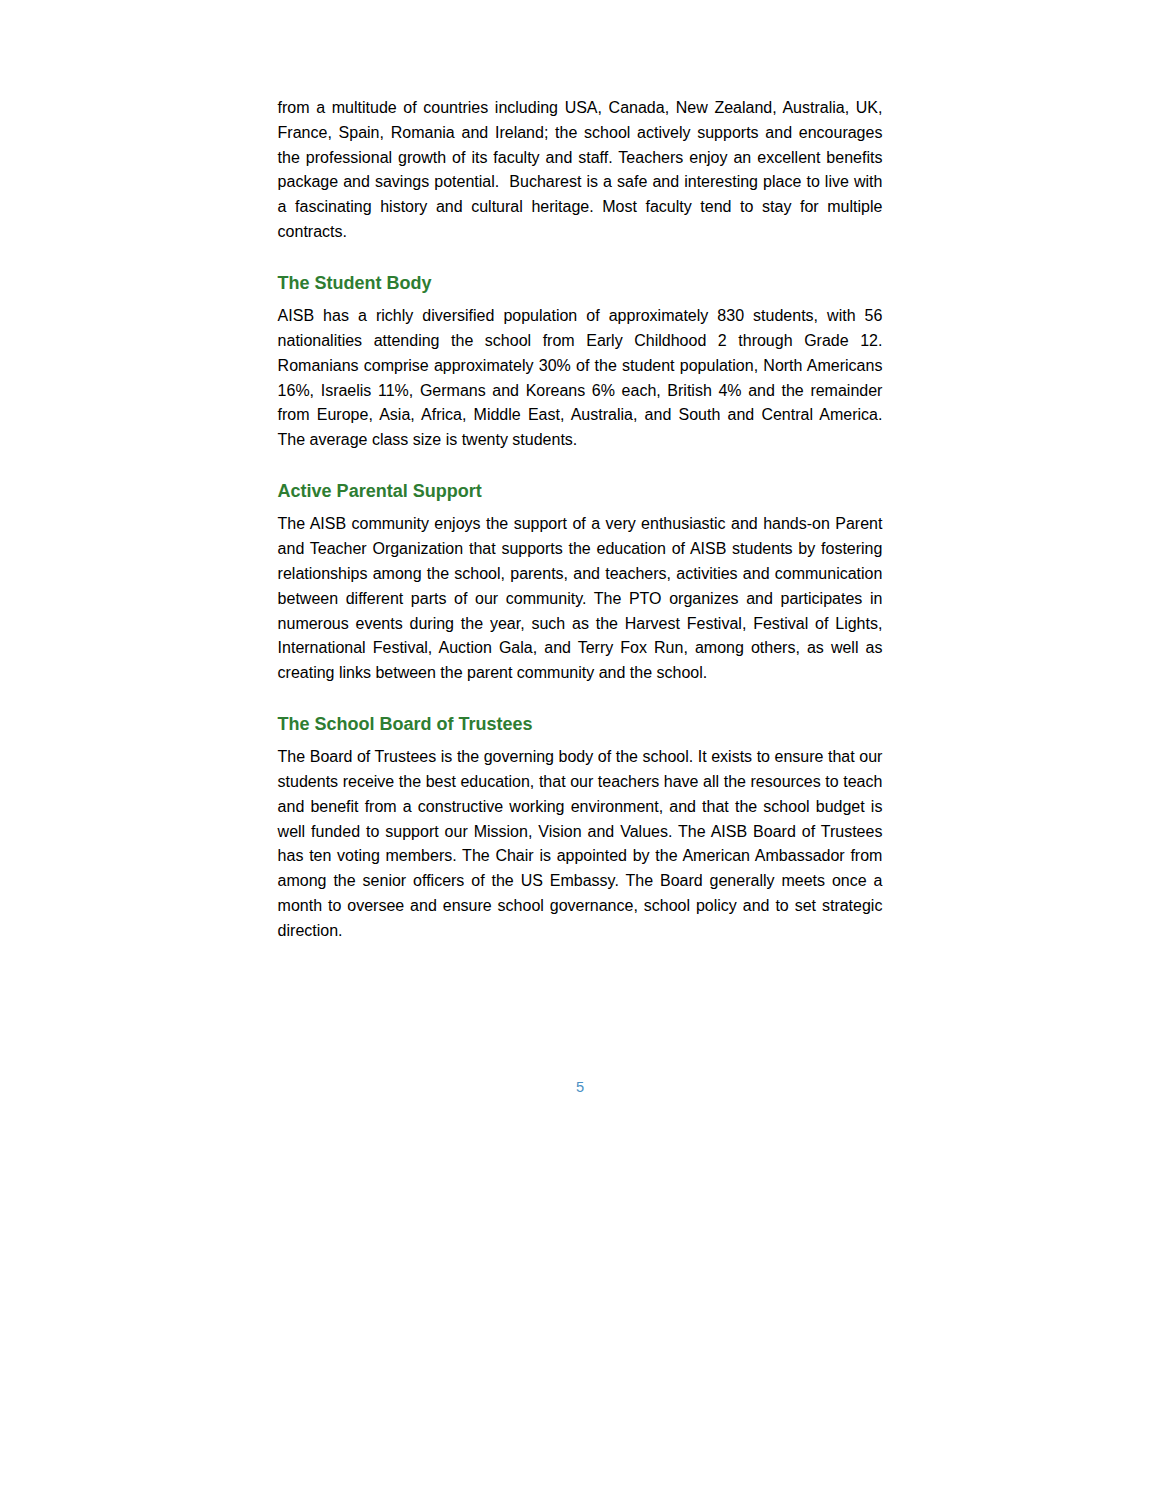from a multitude of countries including USA, Canada, New Zealand, Australia, UK, France, Spain, Romania and Ireland; the school actively supports and encourages the professional growth of its faculty and staff. Teachers enjoy an excellent benefits package and savings potential. Bucharest is a safe and interesting place to live with a fascinating history and cultural heritage. Most faculty tend to stay for multiple contracts.
The Student Body
AISB has a richly diversified population of approximately 830 students, with 56 nationalities attending the school from Early Childhood 2 through Grade 12. Romanians comprise approximately 30% of the student population, North Americans 16%, Israelis 11%, Germans and Koreans 6% each, British 4% and the remainder from Europe, Asia, Africa, Middle East, Australia, and South and Central America. The average class size is twenty students.
Active Parental Support
The AISB community enjoys the support of a very enthusiastic and hands-on Parent and Teacher Organization that supports the education of AISB students by fostering relationships among the school, parents, and teachers, activities and communication between different parts of our community. The PTO organizes and participates in numerous events during the year, such as the Harvest Festival, Festival of Lights, International Festival, Auction Gala, and Terry Fox Run, among others, as well as creating links between the parent community and the school.
The School Board of Trustees
The Board of Trustees is the governing body of the school. It exists to ensure that our students receive the best education, that our teachers have all the resources to teach and benefit from a constructive working environment, and that the school budget is well funded to support our Mission, Vision and Values. The AISB Board of Trustees has ten voting members. The Chair is appointed by the American Ambassador from among the senior officers of the US Embassy. The Board generally meets once a month to oversee and ensure school governance, school policy and to set strategic direction.
5